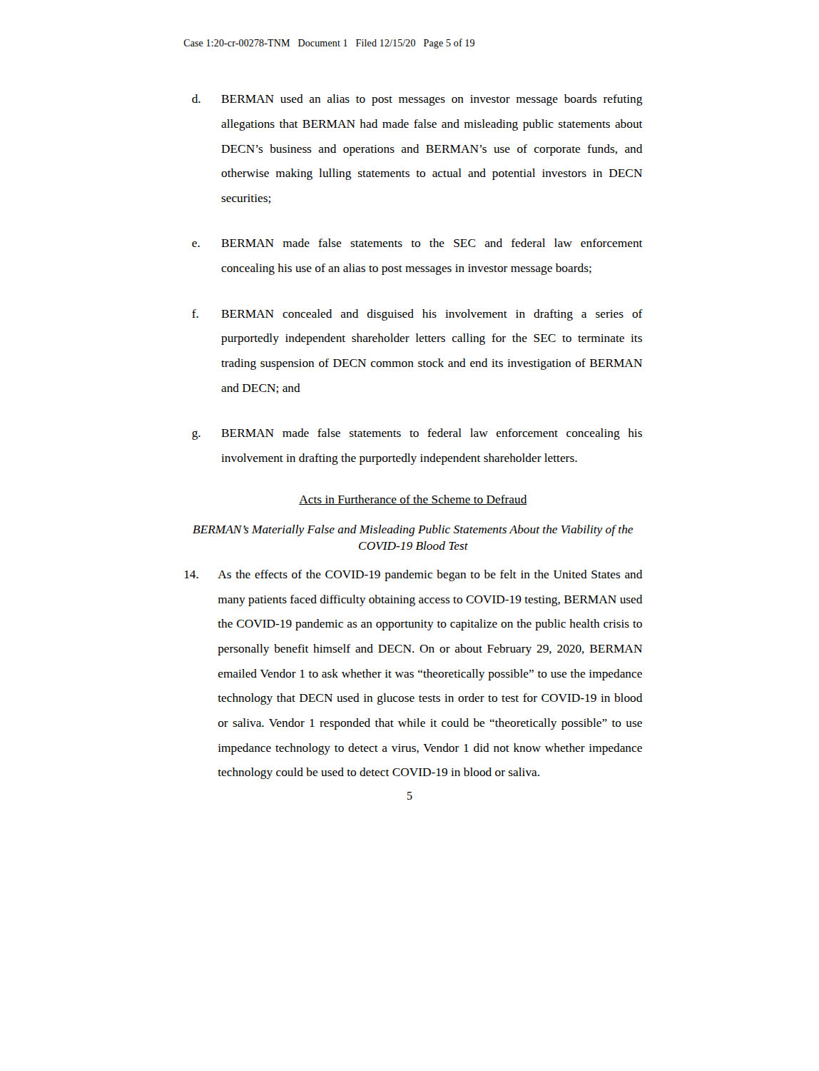Case 1:20-cr-00278-TNM Document 1 Filed 12/15/20 Page 5 of 19
d. BERMAN used an alias to post messages on investor message boards refuting allegations that BERMAN had made false and misleading public statements about DECN’s business and operations and BERMAN’s use of corporate funds, and otherwise making lulling statements to actual and potential investors in DECN securities;
e. BERMAN made false statements to the SEC and federal law enforcement concealing his use of an alias to post messages in investor message boards;
f. BERMAN concealed and disguised his involvement in drafting a series of purportedly independent shareholder letters calling for the SEC to terminate its trading suspension of DECN common stock and end its investigation of BERMAN and DECN; and
g. BERMAN made false statements to federal law enforcement concealing his involvement in drafting the purportedly independent shareholder letters.
Acts in Furtherance of the Scheme to Defraud
BERMAN’s Materially False and Misleading Public Statements About the Viability of the
COVID-19 Blood Test
14. As the effects of the COVID-19 pandemic began to be felt in the United States and many patients faced difficulty obtaining access to COVID-19 testing, BERMAN used the COVID-19 pandemic as an opportunity to capitalize on the public health crisis to personally benefit himself and DECN. On or about February 29, 2020, BERMAN emailed Vendor 1 to ask whether it was “theoretically possible” to use the impedance technology that DECN used in glucose tests in order to test for COVID-19 in blood or saliva. Vendor 1 responded that while it could be “theoretically possible” to use impedance technology to detect a virus, Vendor 1 did not know whether impedance technology could be used to detect COVID-19 in blood or saliva.
5